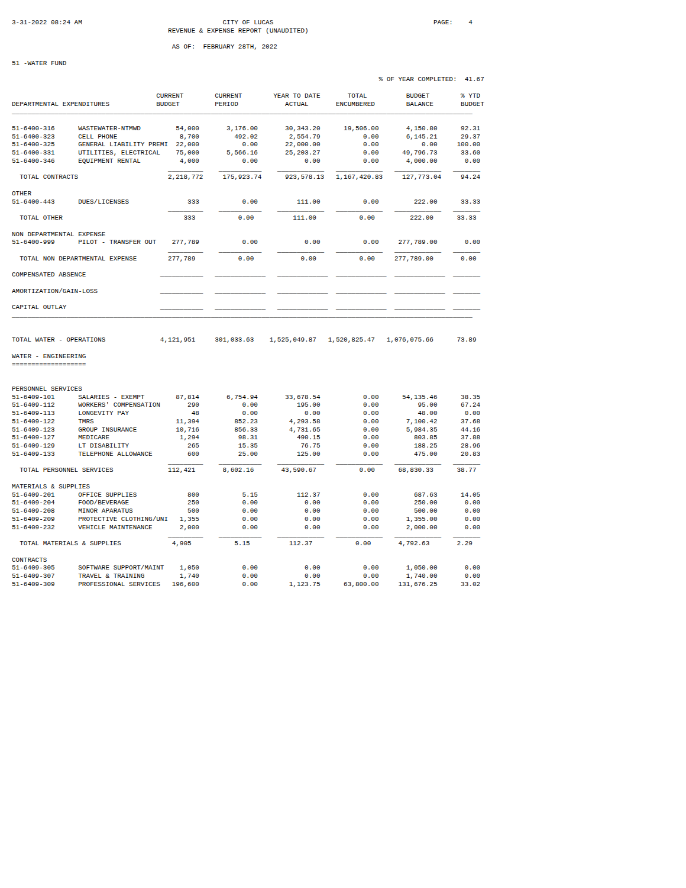3-31-2022 08:24 AM CITY OF LUCAS PAGE: 4 REVENUE & EXPENSE REPORT (UNAUDITED) AS OF: FEBRUARY 28TH, 2022 51 -WATER FUND % OF YEAR COMPLETED: 41.67 CURRENT CURRENT YEAR TO DATE TOTAL BUDGET % YTD DEPARTMENTAL EXPENDITURES BUDGET PERIOD ACTUAL ENCUMBERED BALANCE BUDGET ______________________________________________________________________________________________________________________ 51-6400-316 WASTEWATER-NTMWD 54,000 3,176.00 30,343.20 19,506.00 4,150.80 92.31 51-6400-323 CELL PHONE 8,700 492.02 2,554.79 0.00 6,145.21 29.37 51-6400-325 GENERAL LIABILITY PREMI 22,000 0.00 22,000.00 0.00 0.00 100.00 51-6400-331 UTILITIES, ELECTRICAL 75,000 5,566.16 25,203.27 0.00 49,796.73 33.60 51-6400-346 EQUIPMENT RENTAL 4,000 0.00 0.00 0.00 4,000.00 0.00 _________ ___________ ____________ ____________ ____________ _______ TOTAL CONTRACTS 2,218,772 175,923.74 923,578.13 1,167,420.83 127,773.04 94.24 OTHER 51-6400-443 DUES/LICENSES 333 0.00 111.00 0.00 222.00 33.33 _________ ___________ ____________ ____________ ____________ _______ TOTAL OTHER 333 0.00 111.00 0.00 222.00 33.33 NON DEPARTMENTAL EXPENSE 51-6400-999 PILOT - TRANSFER OUT 277,789 0.00 0.00 0.00 277,789.00 0.00 _________ ___________ ____________ ____________ ____________ _______ TOTAL NON DEPARTMENTAL EXPENSE 277,789 0.00 0.00 0.00 277,789.00 0.00 COMPENSATED ABSENCE ___________ _____________ _____________ _____________ _____________ _______ AMORTIZATION/GAIN-LOSS ___________ _____________ _____________ _____________ _____________ _______ CAPITAL OUTLAY ___________ _____________ _____________ _____________ _____________ _______ ______________________________________________________________________________________________________________________ TOTAL WATER - OPERATIONS 4,121,951 301,033.63 1,525,049.87 1,520,825.47 1,076,075.66 73.89 WATER - ENGINEERING =================== PERSONNEL SERVICES 51-6409-101 SALARIES - EXEMPT 87,814 6,754.94 33,678.54 0.00 54,135.46 38.35 51-6409-112 WORKERS' COMPENSATION 290 0.00 195.00 0.00 95.00 67.24 51-6409-113 LONGEVITY PAY 48 0.00 0.00 0.00 48.00 0.00 51-6409-122 TMRS 11,394 852.23 4,293.58 0.00 7,100.42 37.68 51-6409-123 GROUP INSURANCE 10,716 856.33 4,731.65 0.00 5,984.35 44.16 51-6409-127 MEDICARE 1,294 98.31 490.15 0.00 803.85 37.88 51-6409-129 LT DISABILITY 265 15.35 76.75 0.00 188.25 28.96 51-6409-133 TELEPHONE ALLOWANCE 600 25.00 125.00 0.00 475.00 20.83 _________ ___________ ____________ ____________ ____________ _______ TOTAL PERSONNEL SERVICES 112,421 8,602.16 43,590.67 0.00 68,830.33 38.77 MATERIALS & SUPPLIES 51-6409-201 OFFICE SUPPLIES 800 5.15 112.37 0.00 687.63 14.05 51-6409-204 FOOD/BEVERAGE 250 0.00 0.00 0.00 250.00 0.00 51-6409-208 MINOR APARATUS 500 0.00 0.00 0.00 500.00 0.00 51-6409-209 PROTECTIVE CLOTHING/UNI 1,355 0.00 0.00 0.00 1,355.00 0.00 51-6409-232 VEHICLE MAINTENANCE 2,000 0.00 0.00 0.00 2,000.00 0.00 _________ ___________ ____________ ____________ ____________ _______ TOTAL MATERIALS & SUPPLIES 4,905 5.15 112.37 0.00 4,792.63 2.29 CONTRACTS 51-6409-305 SOFTWARE SUPPORT/MAINT 1,050 0.00 0.00 0.00 1,050.00 0.00 51-6409-307 TRAVEL & TRAINING 1,740 0.00 0.00 0.00 1,740.00 0.00 51-6409-309 PROFESSIONAL SERVICES 196,600 0.00 1,123.75 63,800.00 131,676.25 33.02